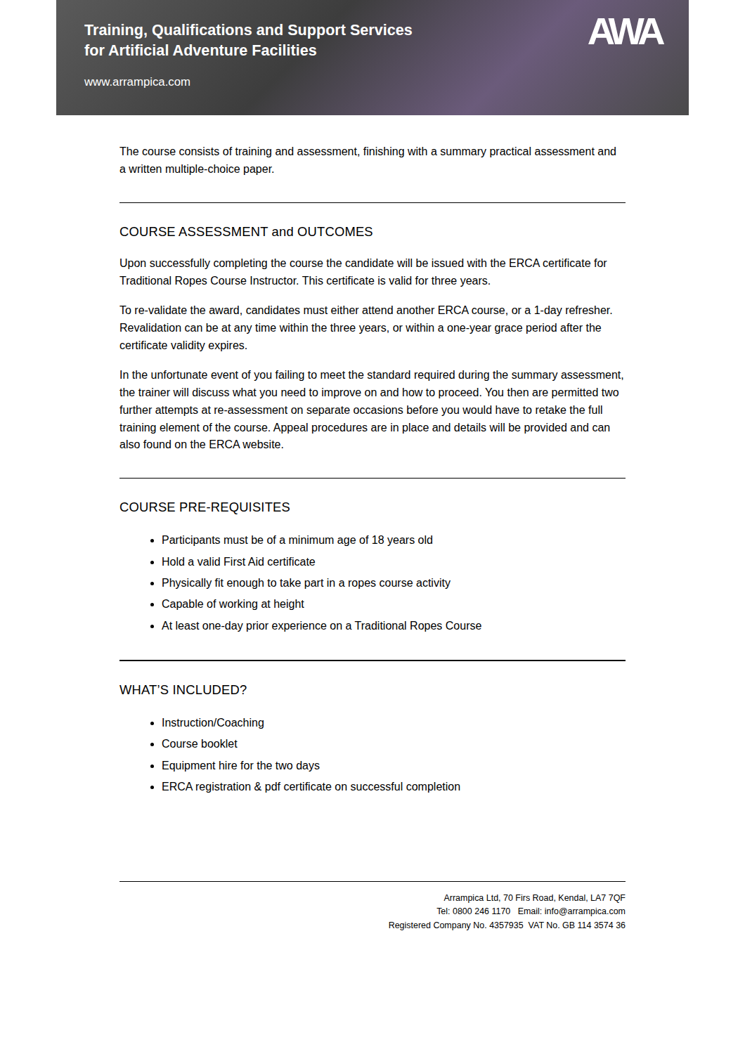AWA
Training, Qualifications and Support Services
for Artificial Adventure Facilities
www.arrampica.com
The course consists of training and assessment, finishing with a summary practical assessment and a written multiple-choice paper.
COURSE ASSESSMENT and OUTCOMES
Upon successfully completing the course the candidate will be issued with the ERCA certificate for Traditional Ropes Course Instructor. This certificate is valid for three years.
To re-validate the award, candidates must either attend another ERCA course, or a 1-day refresher. Revalidation can be at any time within the three years, or within a one-year grace period after the certificate validity expires.
In the unfortunate event of you failing to meet the standard required during the summary assessment, the trainer will discuss what you need to improve on and how to proceed. You then are permitted two further attempts at re-assessment on separate occasions before you would have to retake the full training element of the course. Appeal procedures are in place and details will be provided and can also found on the ERCA website.
COURSE PRE-REQUISITES
Participants must be of a minimum age of 18 years old
Hold a valid First Aid certificate
Physically fit enough to take part in a ropes course activity
Capable of working at height
At least one-day prior experience on a Traditional Ropes Course
WHAT’S INCLUDED?
Instruction/Coaching
Course booklet
Equipment hire for the two days
ERCA registration & pdf certificate on successful completion
Arrampica Ltd, 70 Firs Road, Kendal, LA7 7QF
Tel: 0800 246 1170 Email: info@arrampica.com
Registered Company No. 4357935 VAT No. GB 114 3574 36